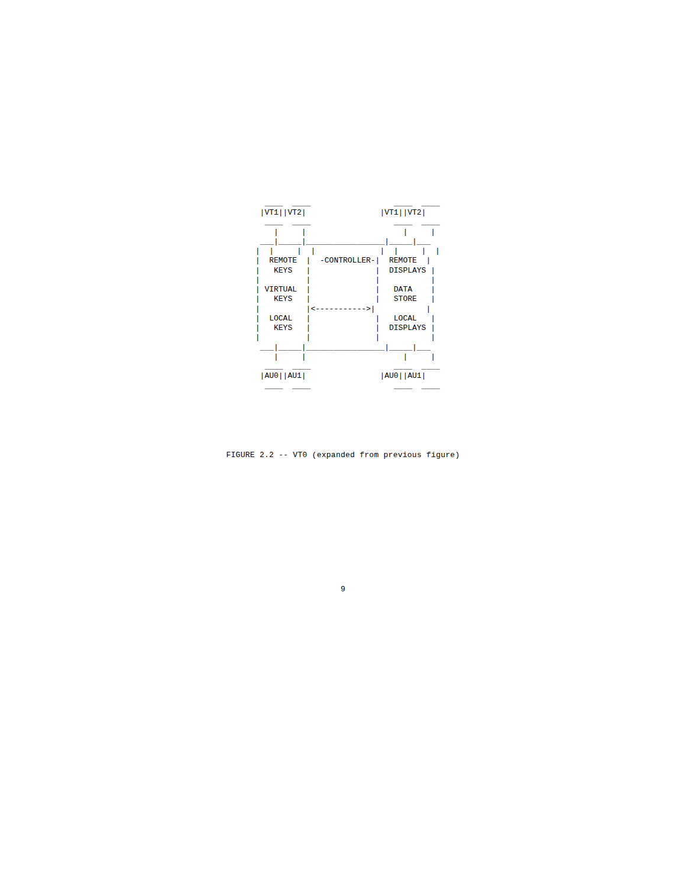____  ____                  ____  ____
   |VT1||VT2|                |VT1||VT2|
    ____  ____                  ____  ____
      |     |                     |     |
   ___|_____|_________________|_____|___
  |  |     |  |              |  |     |  |
  |  REMOTE  |  -CONTROLLER-|  REMOTE  |
  |   KEYS   |              |  DISPLAYS |
  |          |              |           |
  | VIRTUAL  |              |   DATA    |
  |   KEYS   |              |   STORE   |
  |          |<----------->|           |
  |  LOCAL   |              |   LOCAL   |
  |   KEYS   |              |  DISPLAYS |
  |          |              |           |
   ___|_____|_________________|_____|___
      |     |                     |     |
    ____  ____                  ____  ____
   |AU0||AU1|                |AU0||AU1|
    ____  ____                  ____  ____
FIGURE 2.2 -- VT0 (expanded from previous figure)
9